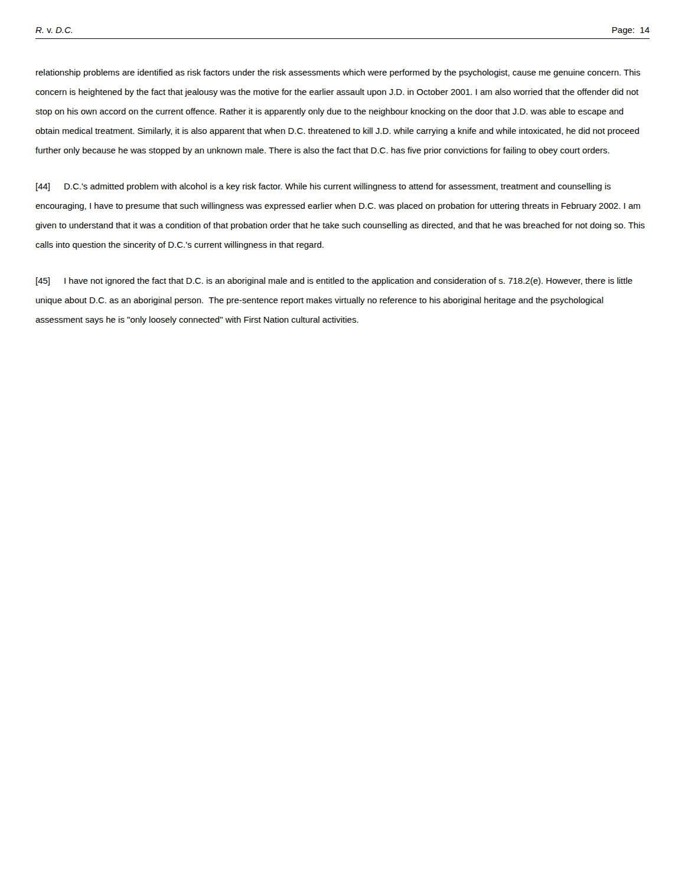R. v. D.C.
Page: 14
relationship problems are identified as risk factors under the risk assessments which were performed by the psychologist, cause me genuine concern. This concern is heightened by the fact that jealousy was the motive for the earlier assault upon J.D. in October 2001. I am also worried that the offender did not stop on his own accord on the current offence. Rather it is apparently only due to the neighbour knocking on the door that J.D. was able to escape and obtain medical treatment. Similarly, it is also apparent that when D.C. threatened to kill J.D. while carrying a knife and while intoxicated, he did not proceed further only because he was stopped by an unknown male. There is also the fact that D.C. has five prior convictions for failing to obey court orders.
[44] D.C.'s admitted problem with alcohol is a key risk factor. While his current willingness to attend for assessment, treatment and counselling is encouraging, I have to presume that such willingness was expressed earlier when D.C. was placed on probation for uttering threats in February 2002. I am given to understand that it was a condition of that probation order that he take such counselling as directed, and that he was breached for not doing so. This calls into question the sincerity of D.C.'s current willingness in that regard.
[45] I have not ignored the fact that D.C. is an aboriginal male and is entitled to the application and consideration of s. 718.2(e). However, there is little unique about D.C. as an aboriginal person. The pre-sentence report makes virtually no reference to his aboriginal heritage and the psychological assessment says he is "only loosely connected" with First Nation cultural activities.